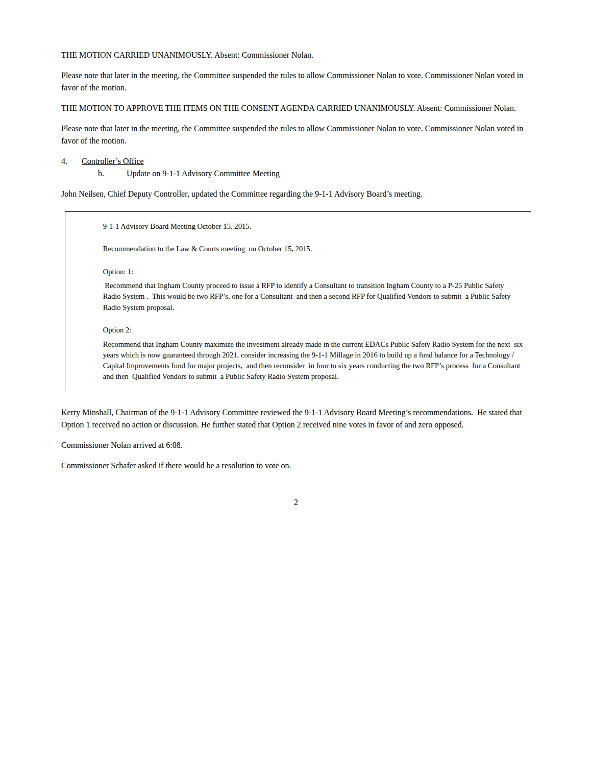THE MOTION CARRIED UNANIMOUSLY. Absent: Commissioner Nolan.
Please note that later in the meeting, the Committee suspended the rules to allow Commissioner Nolan to vote. Commissioner Nolan voted in favor of the motion.
THE MOTION TO APPROVE THE ITEMS ON THE CONSENT AGENDA CARRIED UNANIMOUSLY. Absent: Commissioner Nolan.
Please note that later in the meeting, the Committee suspended the rules to allow Commissioner Nolan to vote. Commissioner Nolan voted in favor of the motion.
4. Controller’s Office
b. Update on 9-1-1 Advisory Committee Meeting
John Neilsen, Chief Deputy Controller, updated the Committee regarding the 9-1-1 Advisory Board’s meeting.
9-1-1 Advisory Board Meeting October 15, 2015.
Recommendation to the Law & Courts meeting on October 15, 2015.
Option: 1:
Recommend that Ingham County proceed to issue a RFP to identify a Consultant to transition Ingham County to a P-25 Public Safety Radio System . This would be two RFP’s, one for a Consultant and then a second RFP for Qualified Vendors to submit a Public Safety Radio System proposal.
Option 2:
Recommend that Ingham County maximize the investment already made in the current EDACs Public Safety Radio System for the next six years which is now guaranteed through 2021, consider increasing the 9-1-1 Millage in 2016 to build up a fund balance for a Technology / Capital Improvements fund for major projects, and then reconsider in four to six years conducting the two RFP’s process for a Consultant and then Qualified Vendors to submit a Public Safety Radio System proposal.
Kerry Minshall, Chairman of the 9-1-1 Advisory Committee reviewed the 9-1-1 Advisory Board Meeting’s recommendations. He stated that Option 1 received no action or discussion. He further stated that Option 2 received nine votes in favor of and zero opposed.
Commissioner Nolan arrived at 6:08.
Commissioner Schafer asked if there would be a resolution to vote on.
2